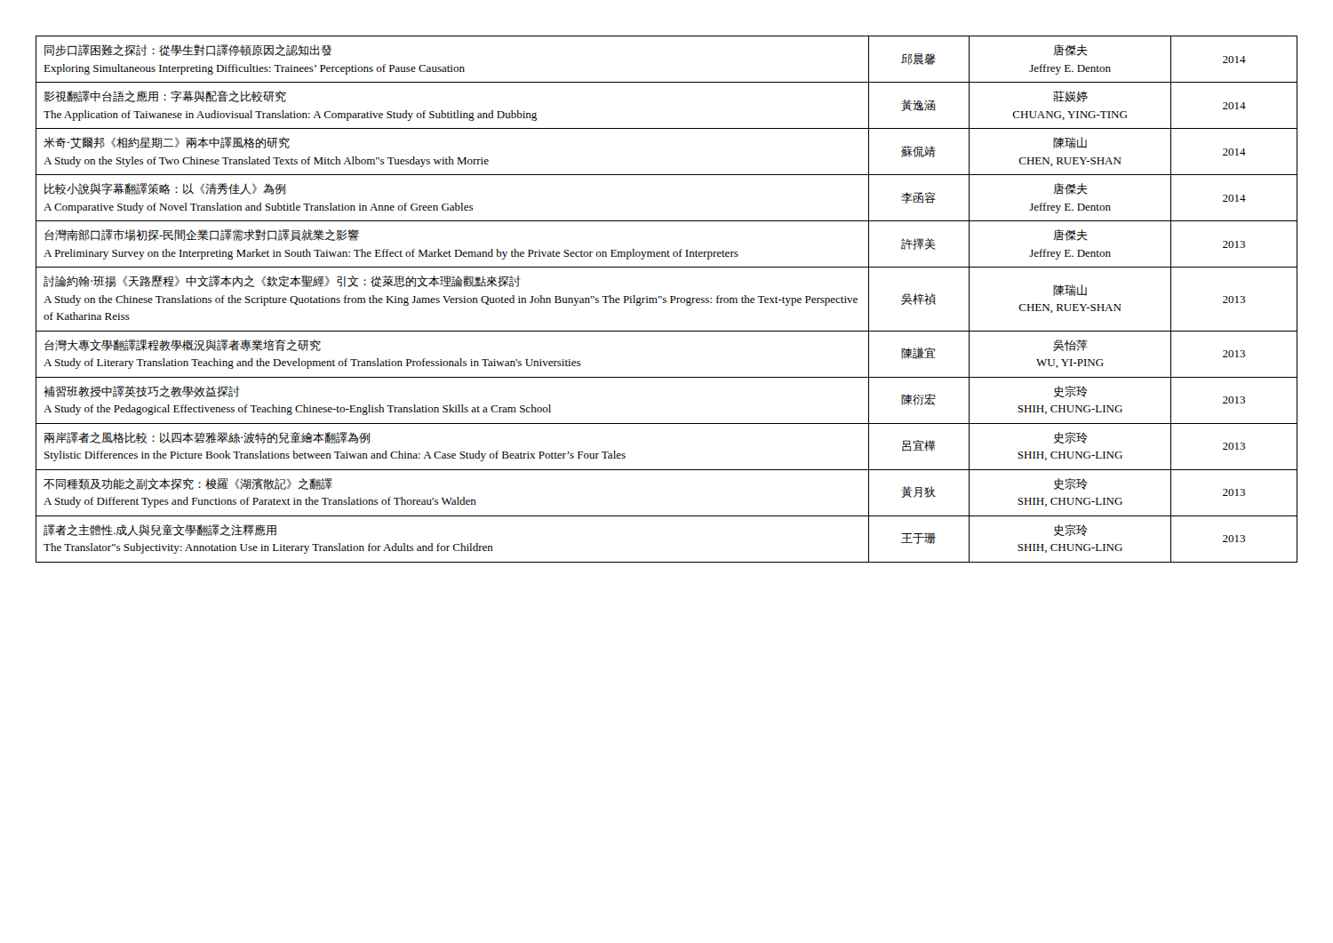| 同步口譯困難之探討：從學生對口譯停頓原因之認知出發 Exploring Simultaneous Interpreting Difficulties: Trainees’ Perceptions of Pause Causation | 邱晨馨 | 唐傑夫 Jeffrey E. Denton | 2014 |
| 影視翻譯中台語之應用：字幕與配音之比較研究 The Application of Taiwanese in Audiovisual Translation: A Comparative Study of Subtitling and Dubbing | 黃逸涵 | 莊媖婷 CHUANG, YING-TING | 2014 |
| 米奇‧艾爾邦《相約星期二》兩本中譯風格的研究 A Study on the Styles of Two Chinese Translated Texts of Mitch Albom"s Tuesdays with Morrie | 蘇侃靖 | 陳瑞山 CHEN, RUEY-SHAN | 2014 |
| 比較小說與字幕翻譯策略：以《清秀佳人》為例 A Comparative Study of Novel Translation and Subtitle Translation in Anne of Green Gables | 李函容 | 唐傑夫 Jeffrey E. Denton | 2014 |
| 台灣南部口譯市場初探-民間企業口譯需求對口譯員就業之影響 A Preliminary Survey on the Interpreting Market in South Taiwan: The Effect of Market Demand by the Private Sector on Employment of Interpreters | 許擇美 | 唐傑夫 Jeffrey E. Denton | 2013 |
| 討論約翰‧班揚《天路歷程》中文譯本內之《欽定本聖經》引文：從萊思的文本理論觀點來探討 A Study on the Chinese Translations of the Scripture Quotations from the King James Version Quoted in John Bunyan"s The Pilgrim"s Progress: from the Text-type Perspective of Katharina Reiss | 吳梓禎 | 陳瑞山 CHEN, RUEY-SHAN | 2013 |
| 台灣大專文學翻譯課程教學概況與譯者專業培育之研究 A Study of Literary Translation Teaching and the Development of Translation Professionals in Taiwan's Universities | 陳謙宜 | 吳怡萍 WU, YI-PING | 2013 |
| 補習班教授中譯英技巧之教學效益探討 A Study of the Pedagogical Effectiveness of Teaching Chinese-to-English Translation Skills at a Cram School | 陳衍宏 | 史宗玲 SHIH, CHUNG-LING | 2013 |
| 兩岸譯者之風格比較：以四本碧雅翠絲‧波特的兒童繪本翻譯為例 Stylistic Differences in the Picture Book Translations between Taiwan and China: A Case Study of Beatrix Potter’s Four Tales | 呂宜樺 | 史宗玲 SHIH, CHUNG-LING | 2013 |
| 不同種類及功能之副文本探究：梭羅《湖濱散記》之翻譯 A Study of Different Types and Functions of Paratext in the Translations of Thoreau's Walden | 黃月狄 | 史宗玲 SHIH, CHUNG-LING | 2013 |
| 譯者之主體性.成人與兒童文學翻譯之注釋應用 The Translator"s Subjectivity: Annotation Use in Literary Translation for Adults and for Children | 王于珊 | 史宗玲 SHIH, CHUNG-LING | 2013 |